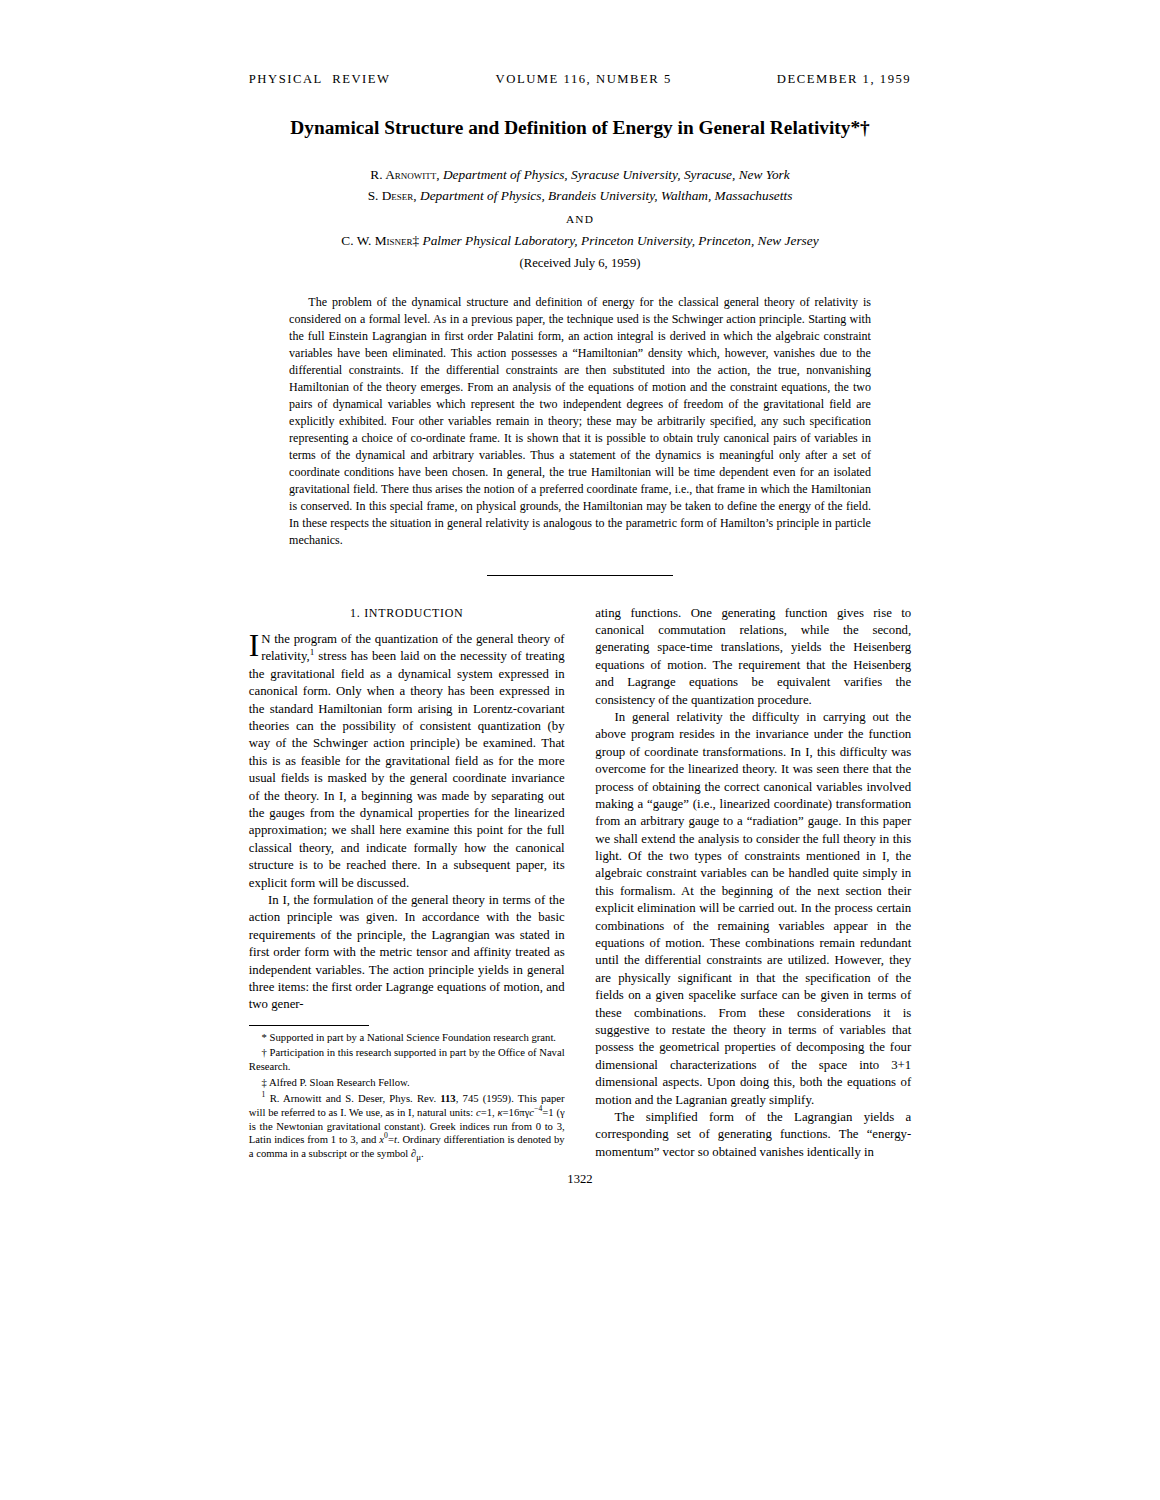PHYSICAL REVIEW VOLUME 116, NUMBER 5 DECEMBER 1, 1959
Dynamical Structure and Definition of Energy in General Relativity*†
R. Arnowitt, Department of Physics, Syracuse University, Syracuse, New York
S. Deser, Department of Physics, Brandeis University, Waltham, Massachusetts
AND
C. W. Misner‡ Palmer Physical Laboratory, Princeton University, Princeton, New Jersey
(Received July 6, 1959)
The problem of the dynamical structure and definition of energy for the classical general theory of relativity is considered on a formal level. As in a previous paper, the technique used is the Schwinger action principle. Starting with the full Einstein Lagrangian in first order Palatini form, an action integral is derived in which the algebraic constraint variables have been eliminated. This action possesses a “Hamiltonian” density which, however, vanishes due to the differential constraints. If the differential constraints are then substituted into the action, the true, nonvanishing Hamiltonian of the theory emerges. From an analysis of the equations of motion and the constraint equations, the two pairs of dynamical variables which represent the two independent degrees of freedom of the gravitational field are explicitly exhibited. Four other variables remain in theory; these may be arbitrarily specified, any such specification representing a choice of co-ordinate frame. It is shown that it is possible to obtain truly canonical pairs of variables in terms of the dynamical and arbitrary variables. Thus a statement of the dynamics is meaningful only after a set of coordinate conditions have been chosen. In general, the true Hamiltonian will be time dependent even for an isolated gravitational field. There thus arises the notion of a preferred coordinate frame, i.e., that frame in which the Hamiltonian is conserved. In this special frame, on physical grounds, the Hamiltonian may be taken to define the energy of the field. In these respects the situation in general relativity is analogous to the parametric form of Hamilton’s principle in particle mechanics.
1. Introduction
IN the program of the quantization of the general theory of relativity,1 stress has been laid on the necessity of treating the gravitational field as a dynamical system expressed in canonical form. Only when a theory has been expressed in the standard Hamiltonian form arising in Lorentz-covariant theories can the possibility of consistent quantization (by way of the Schwinger action principle) be examined. That this is as feasible for the gravitational field as for the more usual fields is masked by the general coordinate invariance of the theory. In I, a beginning was made by separating out the gauges from the dynamical properties for the linearized approximation; we shall here examine this point for the full classical theory, and indicate formally how the canonical structure is to be reached there. In a subsequent paper, its explicit form will be discussed.
In I, the formulation of the general theory in terms of the action principle was given. In accordance with the basic requirements of the principle, the Lagrangian was stated in first order form with the metric tensor and affinity treated as independent variables. The action principle yields in general three items: the first order Lagrange equations of motion, and two gener-
* Supported in part by a National Science Foundation research grant.
† Participation in this research supported in part by the Office of Naval Research.
‡ Alfred P. Sloan Research Fellow.
1 R. Arnowitt and S. Deser, Phys. Rev. 113, 745 (1959). This paper will be referred to as I. We use, as in I, natural units: c=1, κ=16πγc−4=1 (γ is the Newtonian gravitational constant). Greek indices run from 0 to 3, Latin indices from 1 to 3, and x0=t. Ordinary differentiation is denoted by a comma in a subscript or the symbol ∂μ.
ating functions. One generating function gives rise to canonical commutation relations, while the second, generating space-time translations, yields the Heisenberg equations of motion. The requirement that the Heisenberg and Lagrange equations be equivalent varifies the consistency of the quantization procedure.
In general relativity the difficulty in carrying out the above program resides in the invariance under the function group of coordinate transformations. In I, this difficulty was overcome for the linearized theory. It was seen there that the process of obtaining the correct canonical variables involved making a “gauge” (i.e., linearized coordinate) transformation from an arbitrary gauge to a “radiation” gauge. In this paper we shall extend the analysis to consider the full theory in this light. Of the two types of constraints mentioned in I, the algebraic constraint variables can be handled quite simply in this formalism. At the beginning of the next section their explicit elimination will be carried out. In the process certain combinations of the remaining variables appear in the equations of motion. These combinations remain redundant until the differential constraints are utilized. However, they are physically significant in that the specification of the fields on a given spacelike surface can be given in terms of these combinations. From these considerations it is suggestive to restate the theory in terms of variables that possess the geometrical properties of decomposing the four dimensional characterizations of the space into 3+1 dimensional aspects. Upon doing this, both the equations of motion and the Lagranian greatly simplify.
The simplified form of the Lagrangian yields a corresponding set of generating functions. The “energy-momentum” vector so obtained vanishes identically in
1322